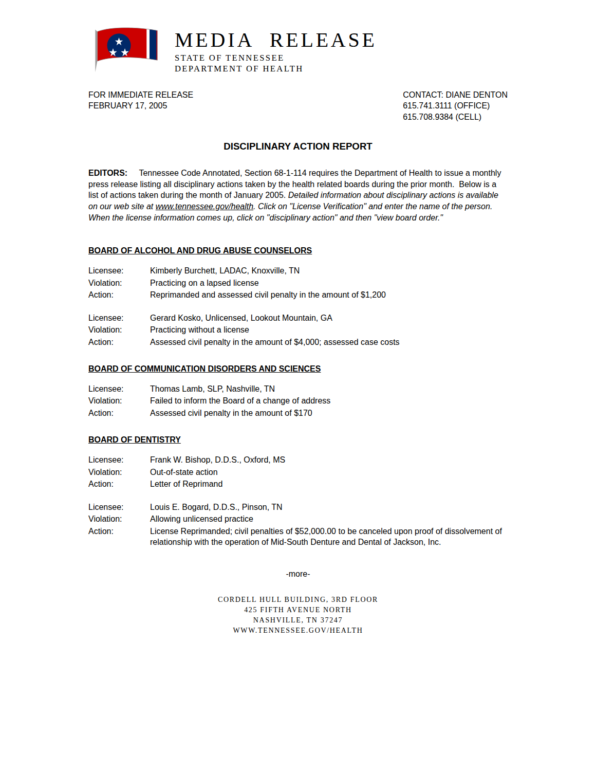MEDIA RELEASE
STATE OF TENNESSEE
DEPARTMENT OF HEALTH
FOR IMMEDIATE RELEASE
FEBRUARY 17, 2005
CONTACT: DIANE DENTON
615.741.3111 (OFFICE)
615.708.9384 (CELL)
DISCIPLINARY ACTION REPORT
EDITORS: Tennessee Code Annotated, Section 68-1-114 requires the Department of Health to issue a monthly press release listing all disciplinary actions taken by the health related boards during the prior month. Below is a list of actions taken during the month of January 2005. Detailed information about disciplinary actions is available on our web site at www.tennessee.gov/health. Click on "License Verification" and enter the name of the person. When the license information comes up, click on "disciplinary action" and then "view board order."
BOARD OF ALCOHOL AND DRUG ABUSE COUNSELORS
| Licensee: | Kimberly Burchett, LADAC, Knoxville, TN |
| Violation: | Practicing on a lapsed license |
| Action: | Reprimanded and assessed civil penalty in the amount of $1,200 |
| Licensee: | Gerard Kosko, Unlicensed, Lookout Mountain, GA |
| Violation: | Practicing without a license |
| Action: | Assessed civil penalty in the amount of $4,000; assessed case costs |
BOARD OF COMMUNICATION DISORDERS AND SCIENCES
| Licensee: | Thomas Lamb, SLP, Nashville, TN |
| Violation: | Failed to inform the Board of a change of address |
| Action: | Assessed civil penalty in the amount of $170 |
BOARD OF DENTISTRY
| Licensee: | Frank W. Bishop, D.D.S., Oxford, MS |
| Violation: | Out-of-state action |
| Action: | Letter of Reprimand |
| Licensee: | Louis E. Bogard, D.D.S., Pinson, TN |
| Violation: | Allowing unlicensed practice |
| Action: | License Reprimanded; civil penalties of $52,000.00 to be canceled upon proof of dissolvement of relationship with the operation of Mid-South Denture and Dental of Jackson, Inc. |
-more-
CORDELL HULL BUILDING, 3RD FLOOR
425 FIFTH AVENUE NORTH
NASHVILLE, TN 37247
WWW.TENNESSEE.GOV/HEALTH